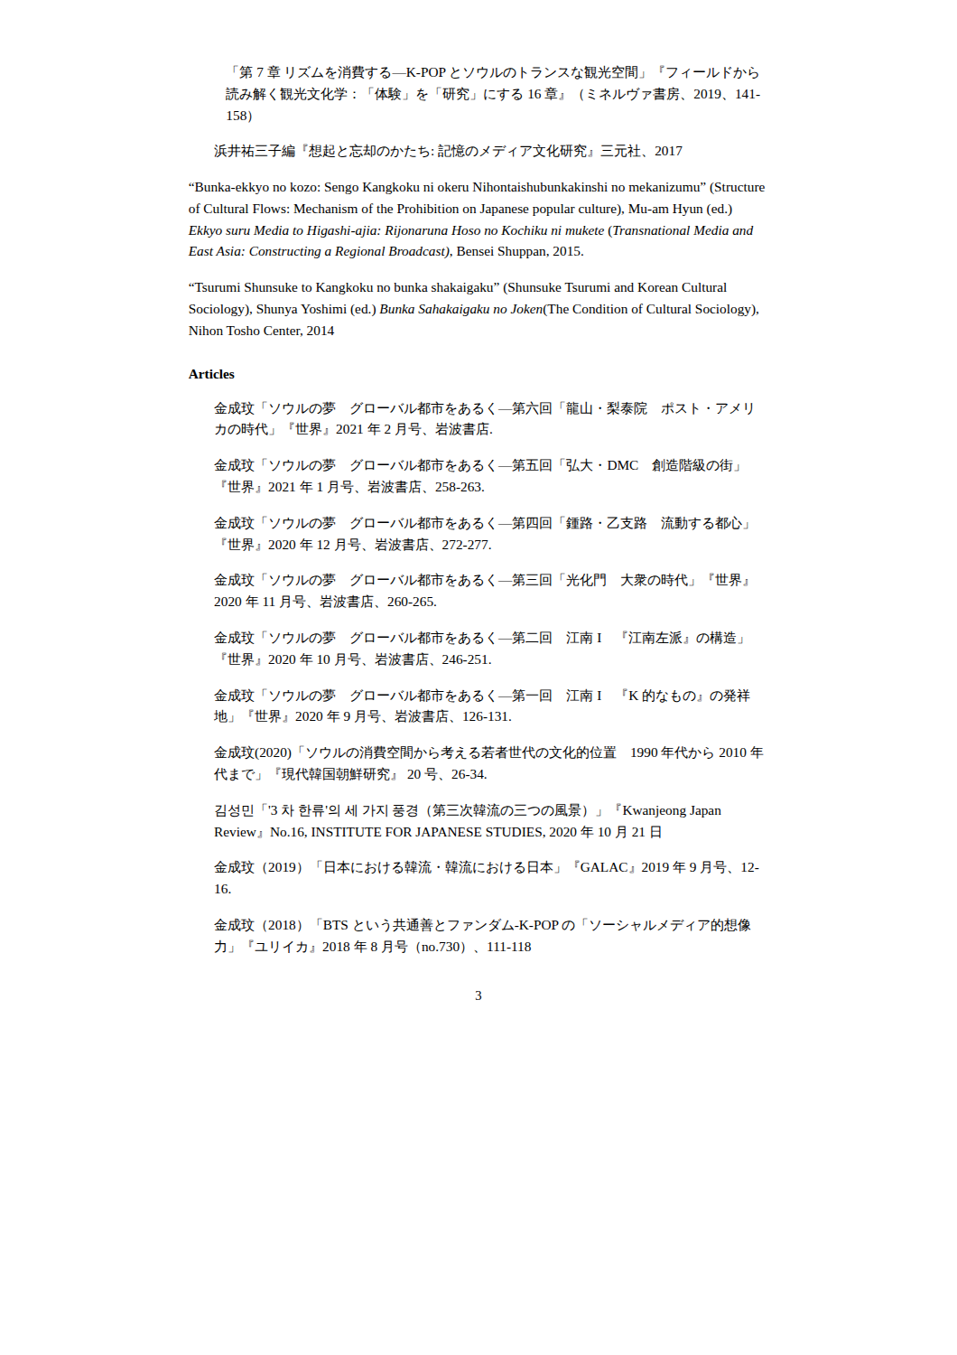「第 7 章 リズムを消費する―K-POP とソウルのトランスな観光空間」『フィールドから読み解く観光文化学：「体験」を「研究」にする 16 章』（ミネルヴァ書房、2019、141-158）
浜井祐三子編『想起と忘却のかたち: 記憶のメディア文化研究』三元社、2017
“Bunka-ekkyo no kozo: Sengo Kangkoku ni okeru Nihontaishubunkakinshi no mekanizumu” (Structure of Cultural Flows: Mechanism of the Prohibition on Japanese popular culture), Mu-am Hyun (ed.) Ekkyo suru Media to Higashi-ajia: Rijonaruna Hoso no Kochiku ni mukete (Transnational Media and East Asia: Constructing a Regional Broadcast), Bensei Shuppan, 2015.
“Tsurumi Shunsuke to Kangkoku no bunka shakaigaku” (Shunsuke Tsurumi and Korean Cultural Sociology), Shunya Yoshimi (ed.) Bunka Sahakaigaku no Joken(The Condition of Cultural Sociology), Nihon Tosho Center, 2014
Articles
金成玟「ソウルの夢　グローバル都市をあるく―第六回「龍山・梨泰院　ポスト・アメリカの時代」『世界』2021 年 2 月号、岩波書店.
金成玟「ソウルの夢　グローバル都市をあるく―第五回「弘大・DMC　創造階級の街」『世界』2021 年 1 月号、岩波書店、258-263.
金成玟「ソウルの夢　グローバル都市をあるく―第四回「鍾路・乙支路　流動する都心」『世界』2020 年 12 月号、岩波書店、272-277.
金成玟「ソウルの夢　グローバル都市をあるく―第三回「光化門　大衆の時代」『世界』2020 年 11 月号、岩波書店、260-265.
金成玟「ソウルの夢　グローバル都市をあるく―第二回　江南 I　『江南左派』の構造」『世界』2020 年 10 月号、岩波書店、246-251.
金成玟「ソウルの夢　グローバル都市をあるく―第一回　江南 I　『K 的なもの』の発祥地」『世界』2020 年 9 月号、岩波書店、126-131.
金成玟(2020)「ソウルの消費空間から考える若者世代の文化的位置　1990 年代から 2010 年代まで」『現代韓国朝鮮研究』 20 号、26-34.
김성민「'3 차 한류'의 세 가지 풍경（第三次韓流の三つの風景）」『Kwanjeong Japan Review』No.16, INSTITUTE FOR JAPANESE STUDIES, 2020 年 10 月 21 日
金成玟（2019）「日本における韓流・韓流における日本」『GALAC』2019 年 9 月号、12-16.
金成玟（2018）「BTS という共通善とファンダム-K-POP の「ソーシャルメディア的想像力」『ユリイカ』2018 年 8 月号（no.730）、111-118
3